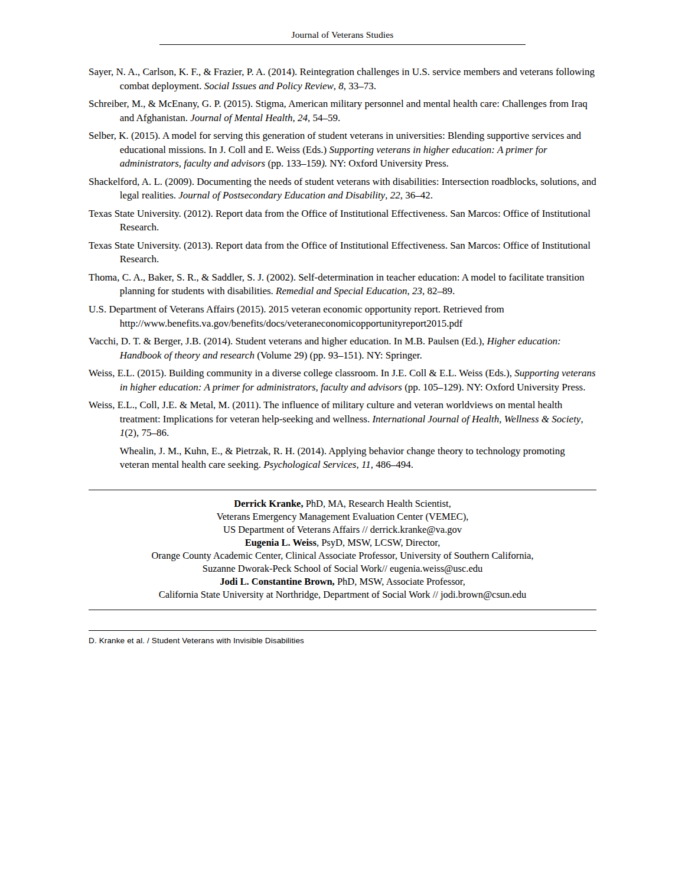Journal of Veterans Studies
Sayer, N. A., Carlson, K. F., & Frazier, P. A. (2014). Reintegration challenges in U.S. service members and veterans following combat deployment. Social Issues and Policy Review, 8, 33–73.
Schreiber, M., & McEnany, G. P. (2015). Stigma, American military personnel and mental health care: Challenges from Iraq and Afghanistan. Journal of Mental Health, 24, 54–59.
Selber, K. (2015). A model for serving this generation of student veterans in universities: Blending supportive services and educational missions. In J. Coll and E. Weiss (Eds.) Supporting veterans in higher education: A primer for administrators, faculty and advisors (pp. 133–159). NY: Oxford University Press.
Shackelford, A. L. (2009). Documenting the needs of student veterans with disabilities: Intersection roadblocks, solutions, and legal realities. Journal of Postsecondary Education and Disability, 22, 36–42.
Texas State University. (2012). Report data from the Office of Institutional Effectiveness. San Marcos: Office of Institutional Research.
Texas State University. (2013). Report data from the Office of Institutional Effectiveness. San Marcos: Office of Institutional Research.
Thoma, C. A., Baker, S. R., & Saddler, S. J. (2002). Self-determination in teacher education: A model to facilitate transition planning for students with disabilities. Remedial and Special Education, 23, 82–89.
U.S. Department of Veterans Affairs (2015). 2015 veteran economic opportunity report. Retrieved from http://www.benefits.va.gov/benefits/docs/veteraneconomicopportunityreport2015.pdf
Vacchi, D. T. & Berger, J.B. (2014). Student veterans and higher education. In M.B. Paulsen (Ed.), Higher education: Handbook of theory and research (Volume 29) (pp. 93–151). NY: Springer.
Weiss, E.L. (2015). Building community in a diverse college classroom. In J.E. Coll & E.L. Weiss (Eds.), Supporting veterans in higher education: A primer for administrators, faculty and advisors (pp. 105–129). NY: Oxford University Press.
Weiss, E.L., Coll, J.E. & Metal, M. (2011). The influence of military culture and veteran worldviews on mental health treatment: Implications for veteran help-seeking and wellness. International Journal of Health, Wellness & Society, 1(2), 75–86.
Whealin, J. M., Kuhn, E., & Pietrzak, R. H. (2014). Applying behavior change theory to technology promoting veteran mental health care seeking. Psychological Services, 11, 486–494.
Derrick Kranke, PhD, MA, Research Health Scientist,
Veterans Emergency Management Evaluation Center (VEMEC),
US Department of Veterans Affairs // derrick.kranke@va.gov
Eugenia L. Weiss, PsyD, MSW, LCSW, Director,
Orange County Academic Center, Clinical Associate Professor, University of Southern California,
Suzanne Dworak-Peck School of Social Work// eugenia.weiss@usc.edu
Jodi L. Constantine Brown, PhD, MSW, Associate Professor,
California State University at Northridge, Department of Social Work // jodi.brown@csun.edu
D. Kranke et al. / Student Veterans with Invisible Disabilities